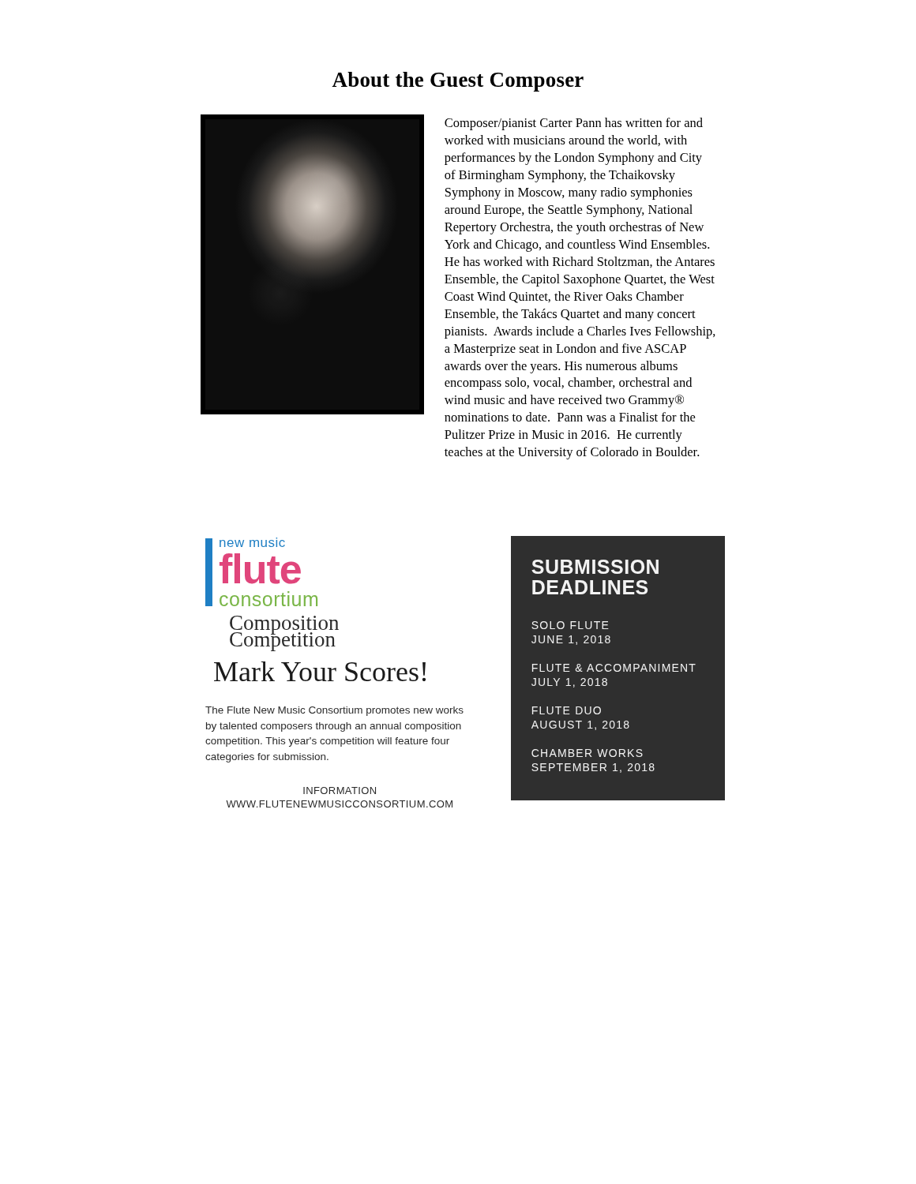About the Guest Composer
Composer/pianist Carter Pann has written for and worked with musicians around the world, with performances by the London Symphony and City of Birmingham Symphony, the Tchaikovsky Symphony in Moscow, many radio symphonies around Europe, the Seattle Symphony, National Repertory Orchestra, the youth orchestras of New York and Chicago, and countless Wind Ensembles. He has worked with Richard Stoltzman, the Antares Ensemble, the Capitol Saxophone Quartet, the West Coast Wind Quintet, the River Oaks Chamber Ensemble, the Takács Quartet and many concert pianists. Awards include a Charles Ives Fellowship, a Masterprize seat in London and five ASCAP awards over the years. His numerous albums encompass solo, vocal, chamber, orchestral and wind music and have received two Grammy® nominations to date. Pann was a Finalist for the Pulitzer Prize in Music in 2016. He currently teaches at the University of Colorado in Boulder.
new music
flute
consortium
Composition
Competition
Mark Your Scores!
The Flute New Music Consortium promotes new works by talented composers through an annual composition competition. This year's competition will feature four categories for submission.
INFORMATION
WWW.FLUTENEWMUSICCONSORTIUM.COM
Submission
Deadlines
Solo Flute
June 1, 2018
Flute & Accompaniment
July 1, 2018
Flute Duo
August 1, 2018
Chamber Works
September 1, 2018